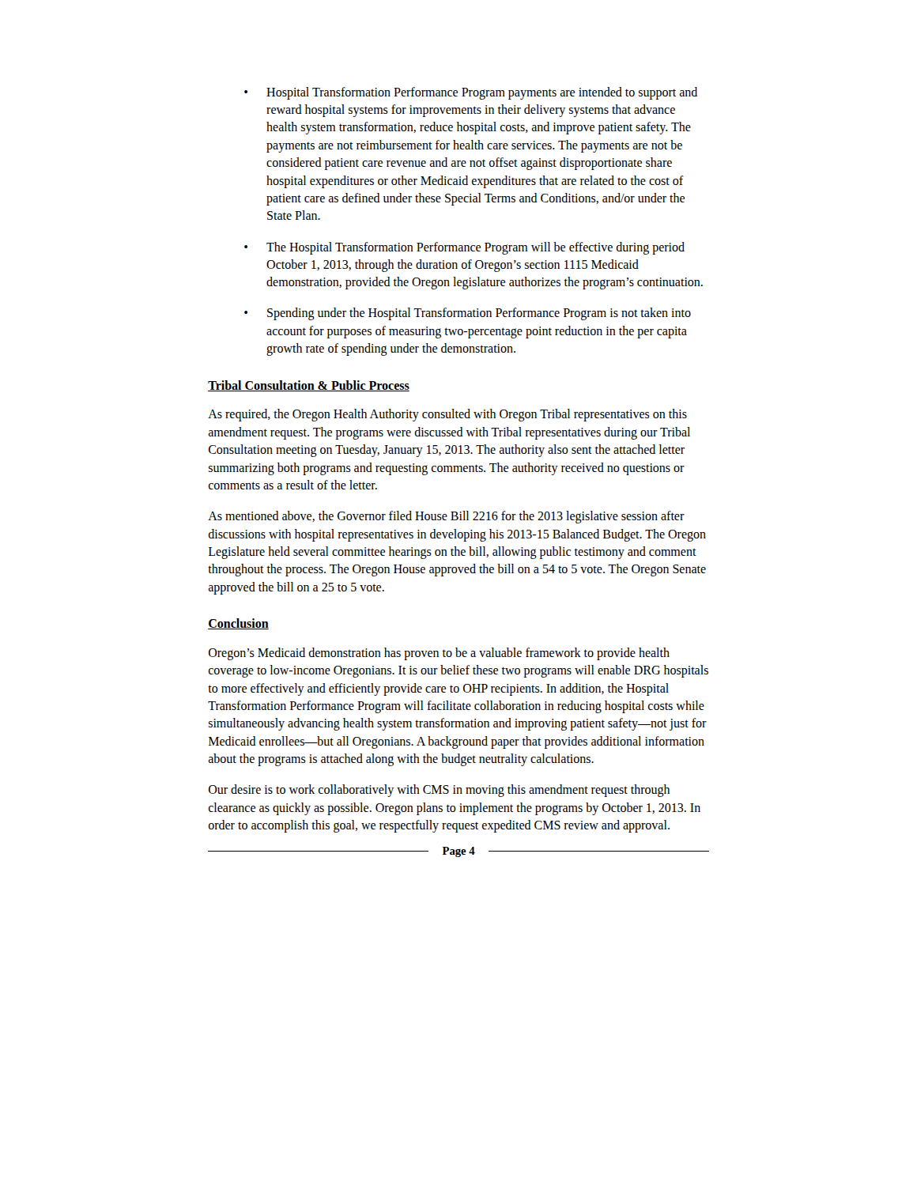Hospital Transformation Performance Program payments are intended to support and reward hospital systems for improvements in their delivery systems that advance health system transformation, reduce hospital costs, and improve patient safety. The payments are not reimbursement for health care services. The payments are not be considered patient care revenue and are not offset against disproportionate share hospital expenditures or other Medicaid expenditures that are related to the cost of patient care as defined under these Special Terms and Conditions, and/or under the State Plan.
The Hospital Transformation Performance Program will be effective during period October 1, 2013, through the duration of Oregon’s section 1115 Medicaid demonstration, provided the Oregon legislature authorizes the program’s continuation.
Spending under the Hospital Transformation Performance Program is not taken into account for purposes of measuring two-percentage point reduction in the per capita growth rate of spending under the demonstration.
Tribal Consultation & Public Process
As required, the Oregon Health Authority consulted with Oregon Tribal representatives on this amendment request. The programs were discussed with Tribal representatives during our Tribal Consultation meeting on Tuesday, January 15, 2013. The authority also sent the attached letter summarizing both programs and requesting comments. The authority received no questions or comments as a result of the letter.
As mentioned above, the Governor filed House Bill 2216 for the 2013 legislative session after discussions with hospital representatives in developing his 2013-15 Balanced Budget. The Oregon Legislature held several committee hearings on the bill, allowing public testimony and comment throughout the process. The Oregon House approved the bill on a 54 to 5 vote. The Oregon Senate approved the bill on a 25 to 5 vote.
Conclusion
Oregon’s Medicaid demonstration has proven to be a valuable framework to provide health coverage to low-income Oregonians. It is our belief these two programs will enable DRG hospitals to more effectively and efficiently provide care to OHP recipients. In addition, the Hospital Transformation Performance Program will facilitate collaboration in reducing hospital costs while simultaneously advancing health system transformation and improving patient safety—not just for Medicaid enrollees—but all Oregonians. A background paper that provides additional information about the programs is attached along with the budget neutrality calculations.
Our desire is to work collaboratively with CMS in moving this amendment request through clearance as quickly as possible. Oregon plans to implement the programs by October 1, 2013. In order to accomplish this goal, we respectfully request expedited CMS review and approval.
Page 4